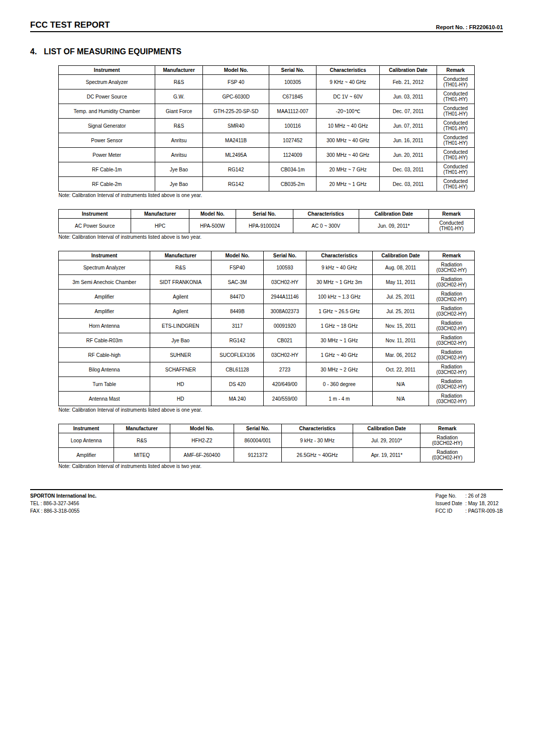FCC TEST REPORT
Report No. : FR220610-01
4. LIST OF MEASURING EQUIPMENTS
| Instrument | Manufacturer | Model No. | Serial No. | Characteristics | Calibration Date | Remark |
| --- | --- | --- | --- | --- | --- | --- |
| Spectrum Analyzer | R&S | FSP 40 | 100305 | 9 KHz ~ 40 GHz | Feb. 21, 2012 | Conducted (TH01-HY) |
| DC Power Source | G.W. | GPC-6030D | C671845 | DC 1V ~ 60V | Jun. 03, 2011 | Conducted (TH01-HY) |
| Temp. and Humidity Chamber | Giant Force | GTH-225-20-SP-SD | MAA1112-007 | -20~100℃ | Dec. 07, 2011 | Conducted (TH01-HY) |
| Signal Generator | R&S | SMR40 | 100116 | 10 MHz ~ 40 GHz | Jun. 07, 2011 | Conducted (TH01-HY) |
| Power Sensor | Anritsu | MA2411B | 1027452 | 300 MHz ~ 40 GHz | Jun. 16, 2011 | Conducted (TH01-HY) |
| Power Meter | Anritsu | ML2495A | 1124009 | 300 MHz ~ 40 GHz | Jun. 20, 2011 | Conducted (TH01-HY) |
| RF Cable-1m | Jye Bao | RG142 | CB034-1m | 20 MHz ~ 7 GHz | Dec. 03, 2011 | Conducted (TH01-HY) |
| RF Cable-2m | Jye Bao | RG142 | CB035-2m | 20 MHz ~ 1 GHz | Dec. 03, 2011 | Conducted (TH01-HY) |
Note: Calibration Interval of instruments listed above is one year.
| Instrument | Manufacturer | Model No. | Serial No. | Characteristics | Calibration Date | Remark |
| --- | --- | --- | --- | --- | --- | --- |
| AC Power Source | HPC | HPA-500W | HPA-9100024 | AC 0 ~ 300V | Jun. 09, 2011* | Conducted (TH01-HY) |
Note: Calibration Interval of instruments listed above is two year.
| Instrument | Manufacturer | Model No. | Serial No. | Characteristics | Calibration Date | Remark |
| --- | --- | --- | --- | --- | --- | --- |
| Spectrum Analyzer | R&S | FSP40 | 100593 | 9 kHz ~ 40 GHz | Aug. 08, 2011 | Radiation (03CH02-HY) |
| 3m Semi Anechoic Chamber | SIDT FRANKONIA | SAC-3M | 03CH02-HY | 30 MHz ~ 1 GHz 3m | May 11, 2011 | Radiation (03CH02-HY) |
| Amplifier | Agilent | 8447D | 2944A11146 | 100 kHz ~ 1.3 GHz | Jul. 25, 2011 | Radiation (03CH02-HY) |
| Amplifier | Agilent | 8449B | 3008A02373 | 1 GHz ~ 26.5 GHz | Jul. 25, 2011 | Radiation (03CH02-HY) |
| Horn Antenna | ETS-LINDGREN | 3117 | 00091920 | 1 GHz ~ 18 GHz | Nov. 15, 2011 | Radiation (03CH02-HY) |
| RF Cable-R03m | Jye Bao | RG142 | CB021 | 30 MHz ~ 1 GHz | Nov. 11, 2011 | Radiation (03CH02-HY) |
| RF Cable-high | SUHNER | SUCOFLEX106 | 03CH02-HY | 1 GHz ~ 40 GHz | Mar. 06, 2012 | Radiation (03CH02-HY) |
| Bilog Antenna | SCHAFFNER | CBL61128 | 2723 | 30 MHz ~ 2 GHz | Oct. 22, 2011 | Radiation (03CH02-HY) |
| Turn Table | HD | DS 420 | 420/649/00 | 0 - 360 degree | N/A | Radiation (03CH02-HY) |
| Antenna Mast | HD | MA 240 | 240/559/00 | 1 m - 4 m | N/A | Radiation (03CH02-HY) |
Note: Calibration Interval of instruments listed above is one year.
| Instrument | Manufacturer | Model No. | Serial No. | Characteristics | Calibration Date | Remark |
| --- | --- | --- | --- | --- | --- | --- |
| Loop Antenna | R&S | HFH2-Z2 | 860004/001 | 9 kHz - 30 MHz | Jul. 29, 2010* | Radiation (03CH02-HY) |
| Amplifier | MITEQ | AMF-6F-260400 | 9121372 | 26.5GHz ~ 40GHz | Apr. 19, 2011* | Radiation (03CH02-HY) |
Note: Calibration Interval of instruments listed above is two year.
SPORTON International Inc.
TEL : 886-3-327-3456
FAX : 886-3-318-0055
| Page No. | : 26 of 28 |
| Issued Date | : May 18, 2012 |
| FCC ID | : PAGTR-009-1B |